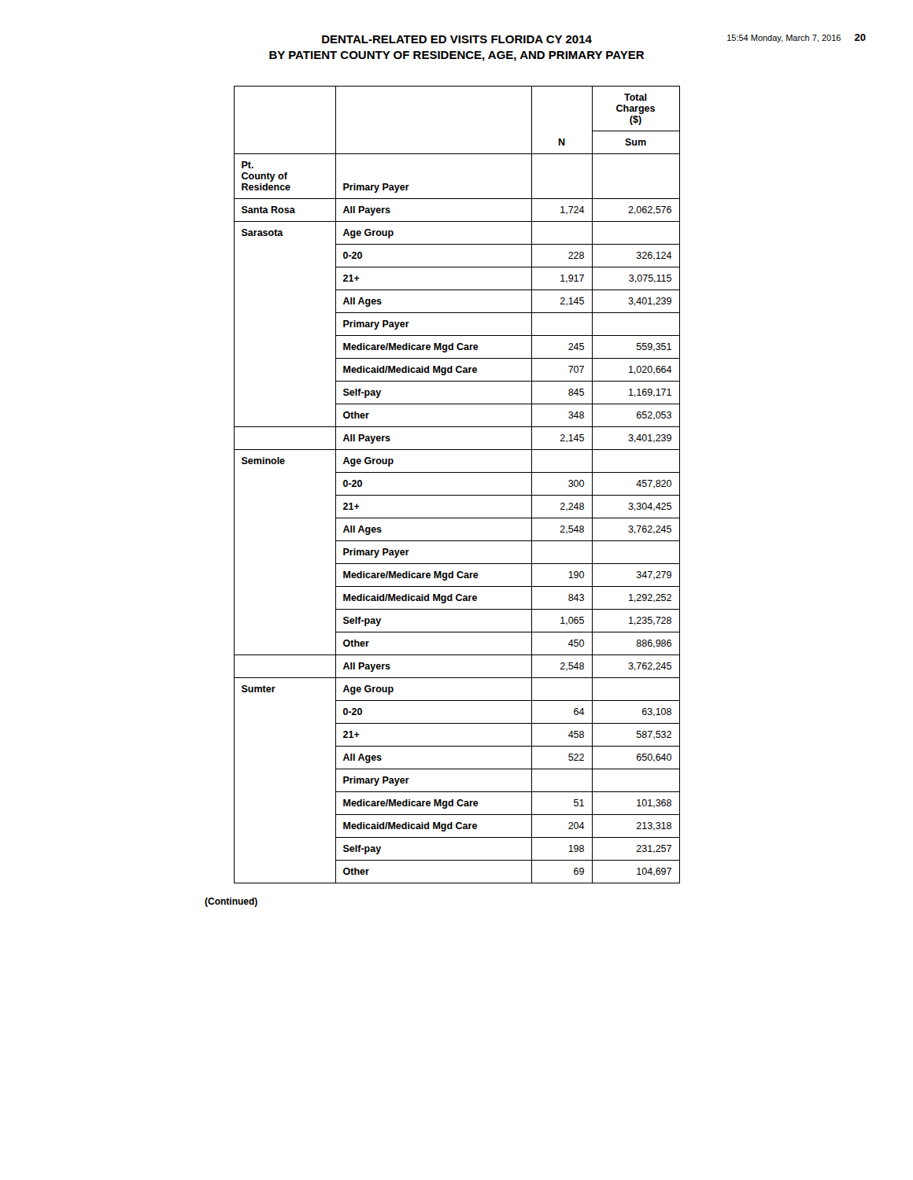15:54 Monday, March 7, 2016 20
DENTAL-RELATED ED VISITS FLORIDA CY 2014
BY PATIENT COUNTY OF RESIDENCE, AGE, AND PRIMARY PAYER
| | | | Total Charges ($) |
| --- | --- | --- | --- |
| N | Sum |
| Pt. County of Residence | Primary Payer | | |
| Santa Rosa | All Payers | 1,724 | 2,062,576 |
| Sarasota | Age Group | | |
| 0-20 | 228 | 326,124 |
| 21+ | 1,917 | 3,075,115 |
| All Ages | 2,145 | 3,401,239 |
| Primary Payer | | |
| Medicare/Medicare Mgd Care | 245 | 559,351 |
| Medicaid/Medicaid Mgd Care | 707 | 1,020,664 |
| Self-pay | 845 | 1,169,171 |
| Other | 348 | 652,053 |
| | All Payers | 2,145 | 3,401,239 |
| Seminole | Age Group | | |
| 0-20 | 300 | 457,820 |
| 21+ | 2,248 | 3,304,425 |
| All Ages | 2,548 | 3,762,245 |
| Primary Payer | | |
| Medicare/Medicare Mgd Care | 190 | 347,279 |
| Medicaid/Medicaid Mgd Care | 843 | 1,292,252 |
| Self-pay | 1,065 | 1,235,728 |
| Other | 450 | 886,986 |
| | All Payers | 2,548 | 3,762,245 |
| Sumter | Age Group | | |
| 0-20 | 64 | 63,108 |
| 21+ | 458 | 587,532 |
| All Ages | 522 | 650,640 |
| Primary Payer | | |
| Medicare/Medicare Mgd Care | 51 | 101,368 |
| Medicaid/Medicaid Mgd Care | 204 | 213,318 |
| Self-pay | 198 | 231,257 |
| Other | 69 | 104,697 |
(Continued)